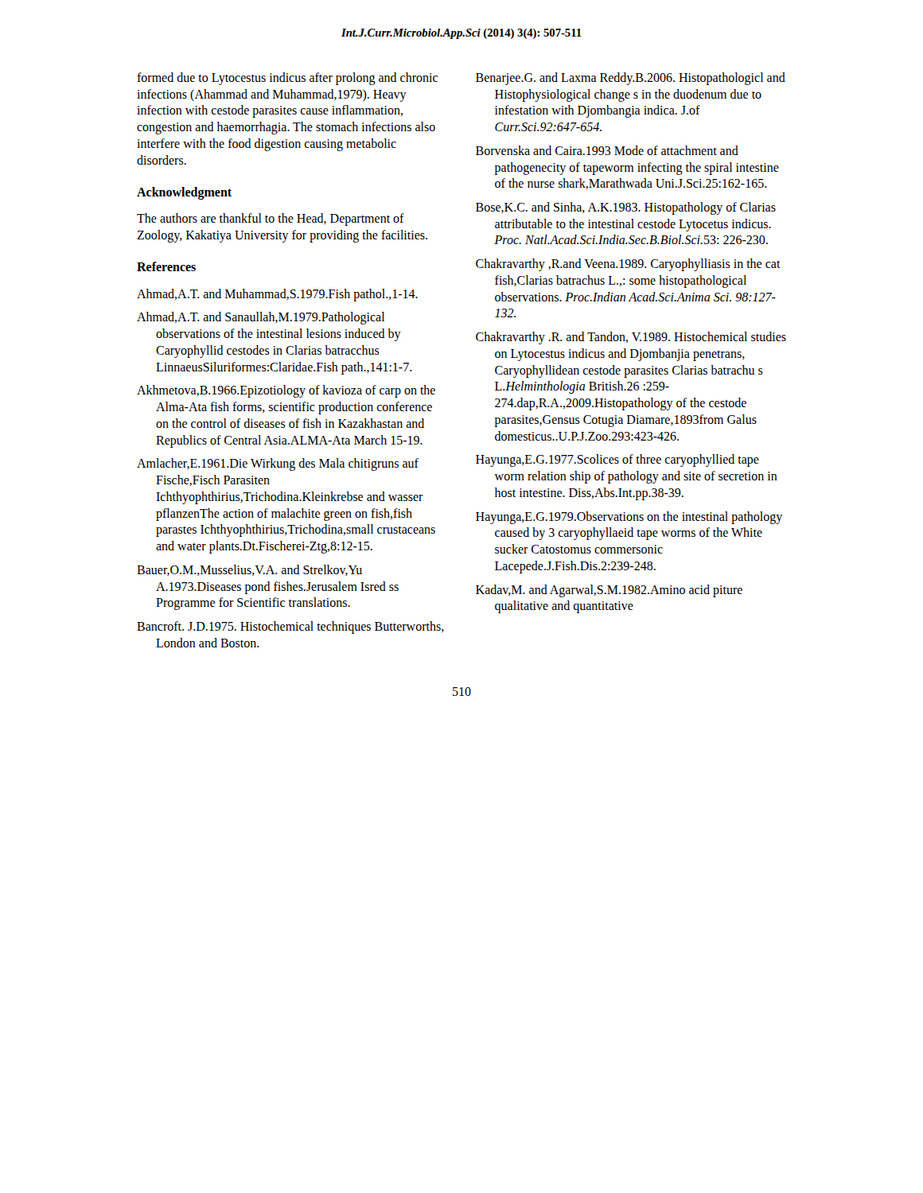Int.J.Curr.Microbiol.App.Sci (2014) 3(4): 507-511
formed due to Lytocestus indicus after prolong and chronic infections (Ahammad and Muhammad,1979). Heavy infection with cestode parasites cause inflammation, congestion and haemorrhagia. The stomach infections also interfere with the food digestion causing metabolic disorders.
Acknowledgment
The authors are thankful to the Head, Department of Zoology, Kakatiya University for providing the facilities.
References
Ahmad,A.T. and Muhammad,S.1979.Fish pathol.,1-14.
Ahmad,A.T. and Sanaullah,M.1979.Pathological observations of the intestinal lesions induced by Caryophyllid cestodes in Clarias batracchus LinnaeusSiluriformes:Claridae.Fish path.,141:1-7.
Akhmetova,B.1966.Epizotiology of kavioza of carp on the Alma-Ata fish forms, scientific production conference on the control of diseases of fish in Kazakhastan and Republics of Central Asia.ALMA-Ata March 15-19.
Amlacher,E.1961.Die Wirkung des Mala chitigruns auf Fische,Fisch Parasiten Ichthyophthirius,Trichodina.Kleinkrebse and wasser pflanzenThe action of malachite green on fish,fish parastes Ichthyophthirius,Trichodina,small crustaceans and water plants.Dt.Fischerei-Ztg,8:12-15.
Bauer,O.M.,Musselius,V.A. and Strelkov,Yu A.1973.Diseases pond fishes.Jerusalem Isred ss Programme for Scientific translations.
Bancroft. J.D.1975. Histochemical techniques Butterworths, London and Boston.
Benarjee.G. and Laxma Reddy.B.2006. Histopathologicl and Histophysiological change s in the duodenum due to infestation with Djombangia indica. J.of Curr.Sci.92:647-654.
Borvenska and Caira.1993 Mode of attachment and pathogenecity of tapeworm infecting the spiral intestine of the nurse shark,Marathwada Uni.J.Sci.25:162-165.
Bose,K.C. and Sinha, A.K.1983. Histopathology of Clarias attributable to the intestinal cestode Lytocetus indicus. Proc. Natl.Acad.Sci.India.Sec.B.Biol.Sci. 53: 226-230.
Chakravarthy ,R.and Veena.1989. Caryophylliasis in the cat fish,Clarias batrachus L.,: some histopathological observations. Proc.Indian Acad.Sci.Anima Sci. 98:127-132.
Chakravarthy .R. and Tandon, V.1989. Histochemical studies on Lytocestus indicus and Djombanjia penetrans, Caryophyllidean cestode parasites Clarias batrachu s L.Helminthologia British.26 :259-274.dap,R.A.,2009.Histopathology of the cestode parasites,Gensus Cotugia Diamare,1893from Galus domesticus..U.P.J.Zoo.293:423-426.
Hayunga,E.G.1977.Scolices of three caryophyllied tape worm relation ship of pathology and site of secretion in host intestine. Diss,Abs.Int.pp.38-39.
Hayunga,E.G.1979.Observations on the intestinal pathology caused by 3 caryophyllaeid tape worms of the White sucker Catostomus commersonic Lacepede.J.Fish.Dis.2:239-248.
Kadav,M. and Agarwal,S.M.1982.Amino acid piture qualitative and quantitative
510